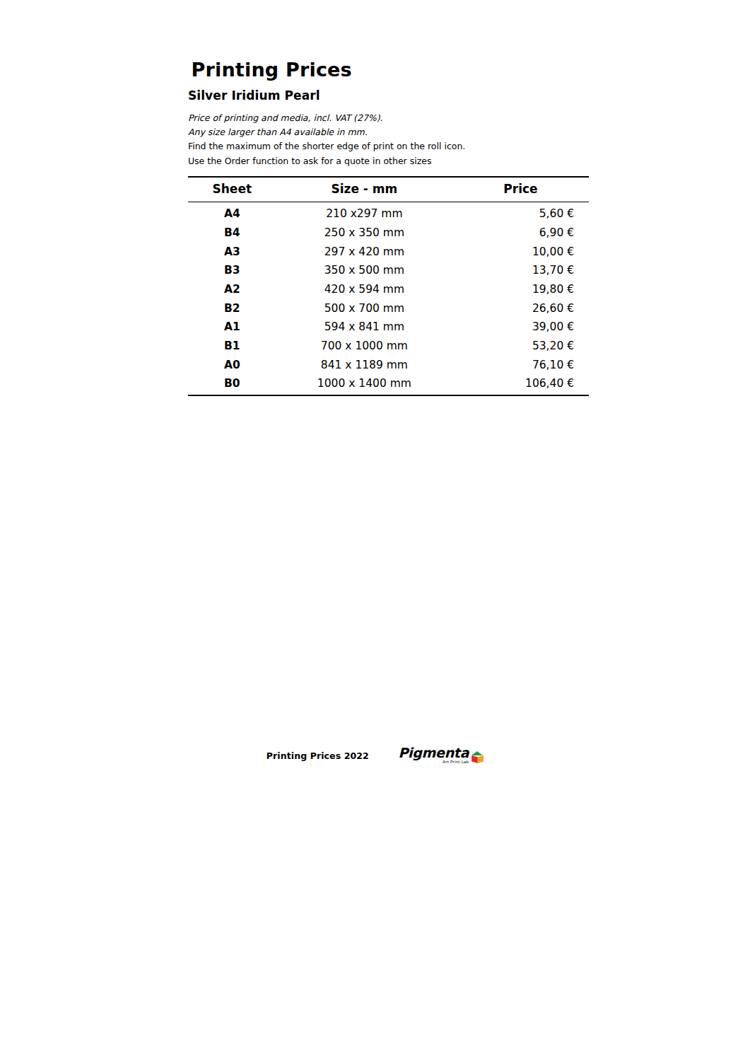Printing Prices
Silver Iridium Pearl
Price of printing and media, incl. VAT (27%). Any size larger than A4 available in mm. Find the maximum of the shorter edge of print on the roll icon. Use the Order function to ask for a quote in other sizes
| Sheet | Size - mm | Price |
| --- | --- | --- |
| A4 | 210 x297 mm | 5,60 € |
| B4 | 250 x 350 mm | 6,90 € |
| A3 | 297 x 420 mm | 10,00 € |
| B3 | 350 x 500 mm | 13,70 € |
| A2 | 420 x 594 mm | 19,80 € |
| B2 | 500 x 700 mm | 26,60 € |
| A1 | 594 x 841 mm | 39,00 € |
| B1 | 700 x 1000 mm | 53,20 € |
| A0 | 841 x 1189 mm | 76,10 € |
| B0 | 1000 x 1400 mm | 106,40 € |
Printing Prices 2022
PigmentaArt Print Lab